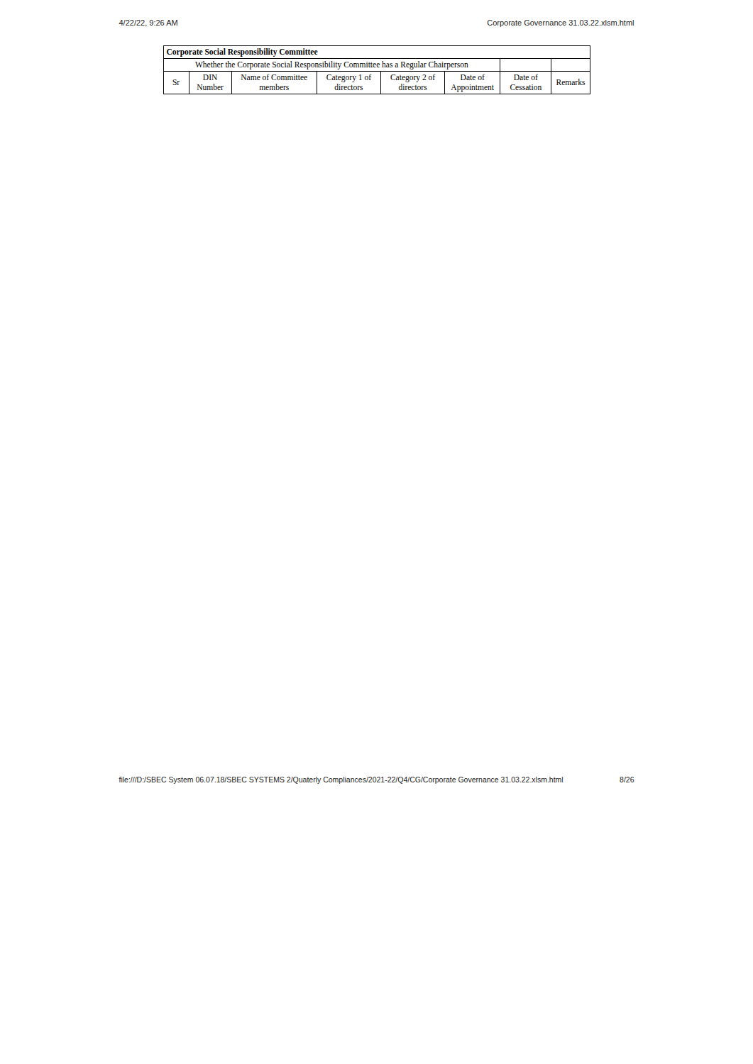4/22/22, 9:26 AM
Corporate Governance 31.03.22.xlsm.html
| Corporate Social Responsibility Committee |
| Whether the Corporate Social Responsibility Committee has a Regular Chairperson | | |
| Sr | DIN Number | Name of Committee members | Category 1 of directors | Category 2 of directors | Date of Appointment | Date of Cessation | Remarks |
file:///D:/SBEC System 06.07.18/SBEC SYSTEMS 2/Quaterly Compliances/2021-22/Q4/CG/Corporate Governance 31.03.22.xlsm.html
8/26